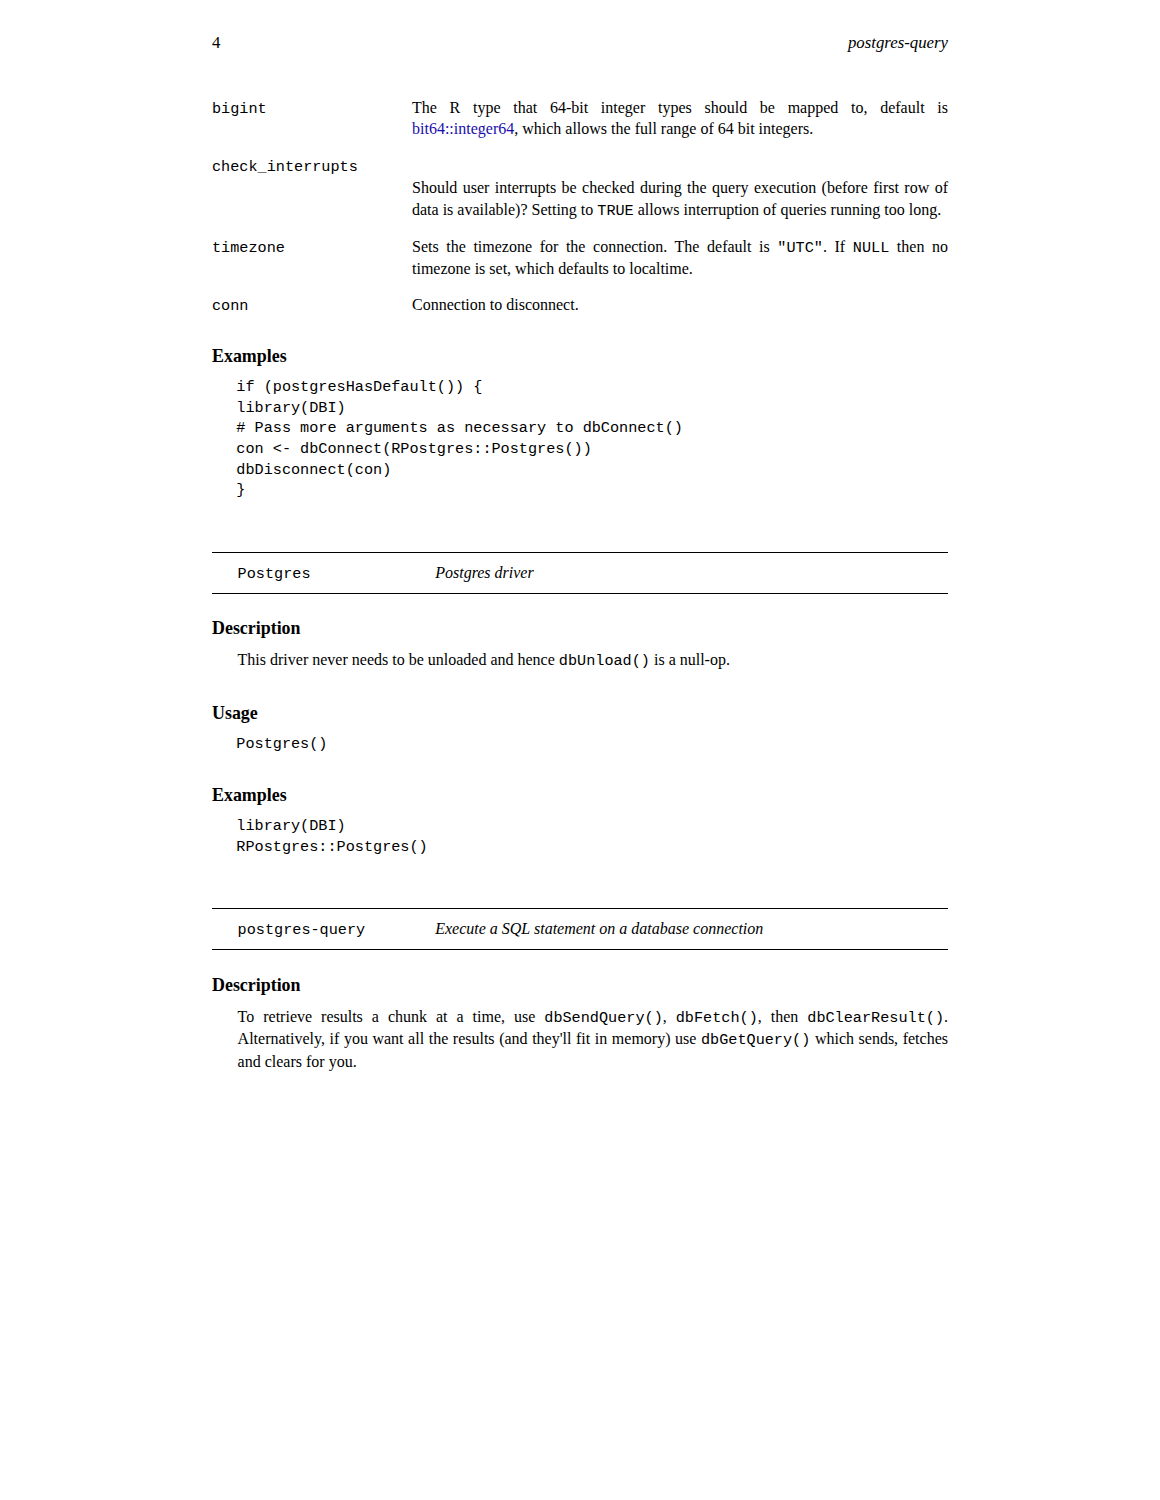4 postgres-query
bigint
The R type that 64-bit integer types should be mapped to, default is bit64::integer64, which allows the full range of 64 bit integers.
check_interrupts
Should user interrupts be checked during the query execution (before first row of data is available)? Setting to TRUE allows interruption of queries running too long.
timezone
Sets the timezone for the connection. The default is "UTC". If NULL then no timezone is set, which defaults to localtime.
conn
Connection to disconnect.
Examples
if (postgresHasDefault()) {
library(DBI)
# Pass more arguments as necessary to dbConnect()
con <- dbConnect(RPostgres::Postgres())
dbDisconnect(con)
}
Postgres Postgres driver
Description
This driver never needs to be unloaded and hence dbUnload() is a null-op.
Usage
Postgres()
Examples
library(DBI)
RPostgres::Postgres()
postgres-query Execute a SQL statement on a database connection
Description
To retrieve results a chunk at a time, use dbSendQuery(), dbFetch(), then dbClearResult(). Alternatively, if you want all the results (and they'll fit in memory) use dbGetQuery() which sends, fetches and clears for you.